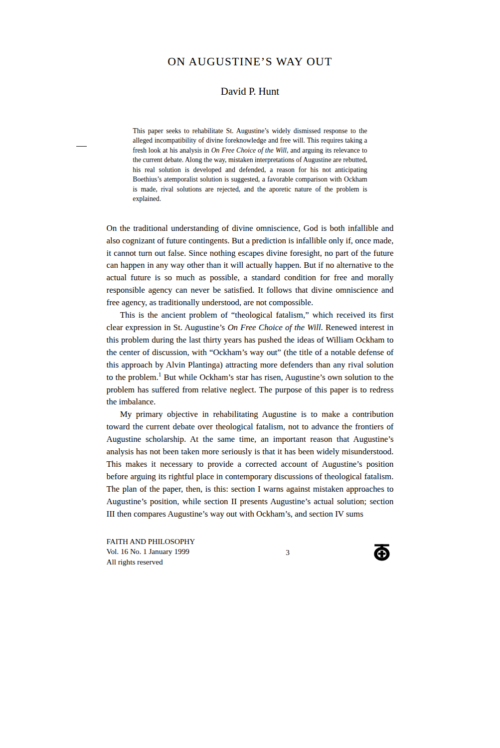ON AUGUSTINE’S WAY OUT
David P. Hunt
This paper seeks to rehabilitate St. Augustine’s widely dismissed response to the alleged incompatibility of divine foreknowledge and free will. This requires taking a fresh look at his analysis in On Free Choice of the Will, and arguing its relevance to the current debate. Along the way, mistaken interpretations of Augustine are rebutted, his real solution is developed and defended, a reason for his not anticipating Boethius’s atemporalist solution is suggested, a favorable comparison with Ockham is made, rival solutions are rejected, and the aporetic nature of the problem is explained.
On the traditional understanding of divine omniscience, God is both infallible and also cognizant of future contingents. But a prediction is infallible only if, once made, it cannot turn out false. Since nothing escapes divine foresight, no part of the future can happen in any way other than it will actually happen. But if no alternative to the actual future is so much as possible, a standard condition for free and morally responsible agency can never be satisfied. It follows that divine omniscience and free agency, as traditionally understood, are not compossible.
This is the ancient problem of “theological fatalism,” which received its first clear expression in St. Augustine’s On Free Choice of the Will. Renewed interest in this problem during the last thirty years has pushed the ideas of William Ockham to the center of discussion, with “Ockham’s way out” (the title of a notable defense of this approach by Alvin Plantinga) attracting more defenders than any rival solution to the problem.1 But while Ockham’s star has risen, Augustine’s own solution to the problem has suffered from relative neglect. The purpose of this paper is to redress the imbalance.
My primary objective in rehabilitating Augustine is to make a contribution toward the current debate over theological fatalism, not to advance the frontiers of Augustine scholarship. At the same time, an important reason that Augustine’s analysis has not been taken more seriously is that it has been widely misunderstood. This makes it necessary to provide a corrected account of Augustine’s position before arguing its rightful place in contemporary discussions of theological fatalism. The plan of the paper, then, is this: section I warns against mistaken approaches to Augustine’s position, while section II presents Augustine’s actual solution; section III then compares Augustine’s way out with Ockham’s, and section IV sums
FAITH AND PHILOSOPHY
Vol. 16 No. 1 January 1999
All rights reserved
3